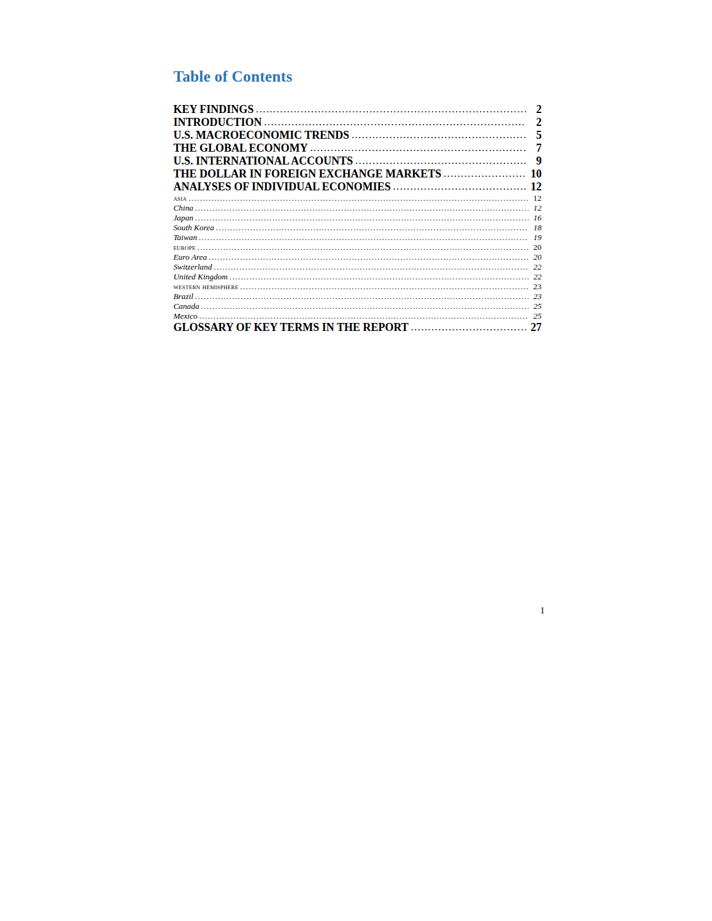Table of Contents
KEY FINDINGS ................................................................................................................. 2
INTRODUCTION .............................................................................................................. 2
U.S. MACROECONOMIC TRENDS ..................................................................................... 5
THE GLOBAL ECONOMY .............................................................................................. 7
U.S. INTERNATIONAL ACCOUNTS .................................................................................. 9
THE DOLLAR IN FOREIGN EXCHANGE MARKETS ................................................... 10
ANALYSES OF INDIVIDUAL ECONOMIES ..................................................................... 12
Asia ............................................................................................................................................................. 12
China ....................................................................................................................................................... 12
Japan ....................................................................................................................................................... 16
South Korea ......................................................................................................................................... 18
Taiwan ................................................................................................................................................... 19
Europe ....................................................................................................................................................... 20
Euro Area ............................................................................................................................................. 20
Switzerland .......................................................................................................................................... 22
United Kingdom ................................................................................................................................. 22
Western Hemisphere ................................................................................................................................. 23
Brazil ....................................................................................................................................................... 23
Canada ................................................................................................................................................... 25
Mexico .................................................................................................................................................... 25
GLOSSARY OF KEY TERMS IN THE REPORT ....................................................................... 27
1